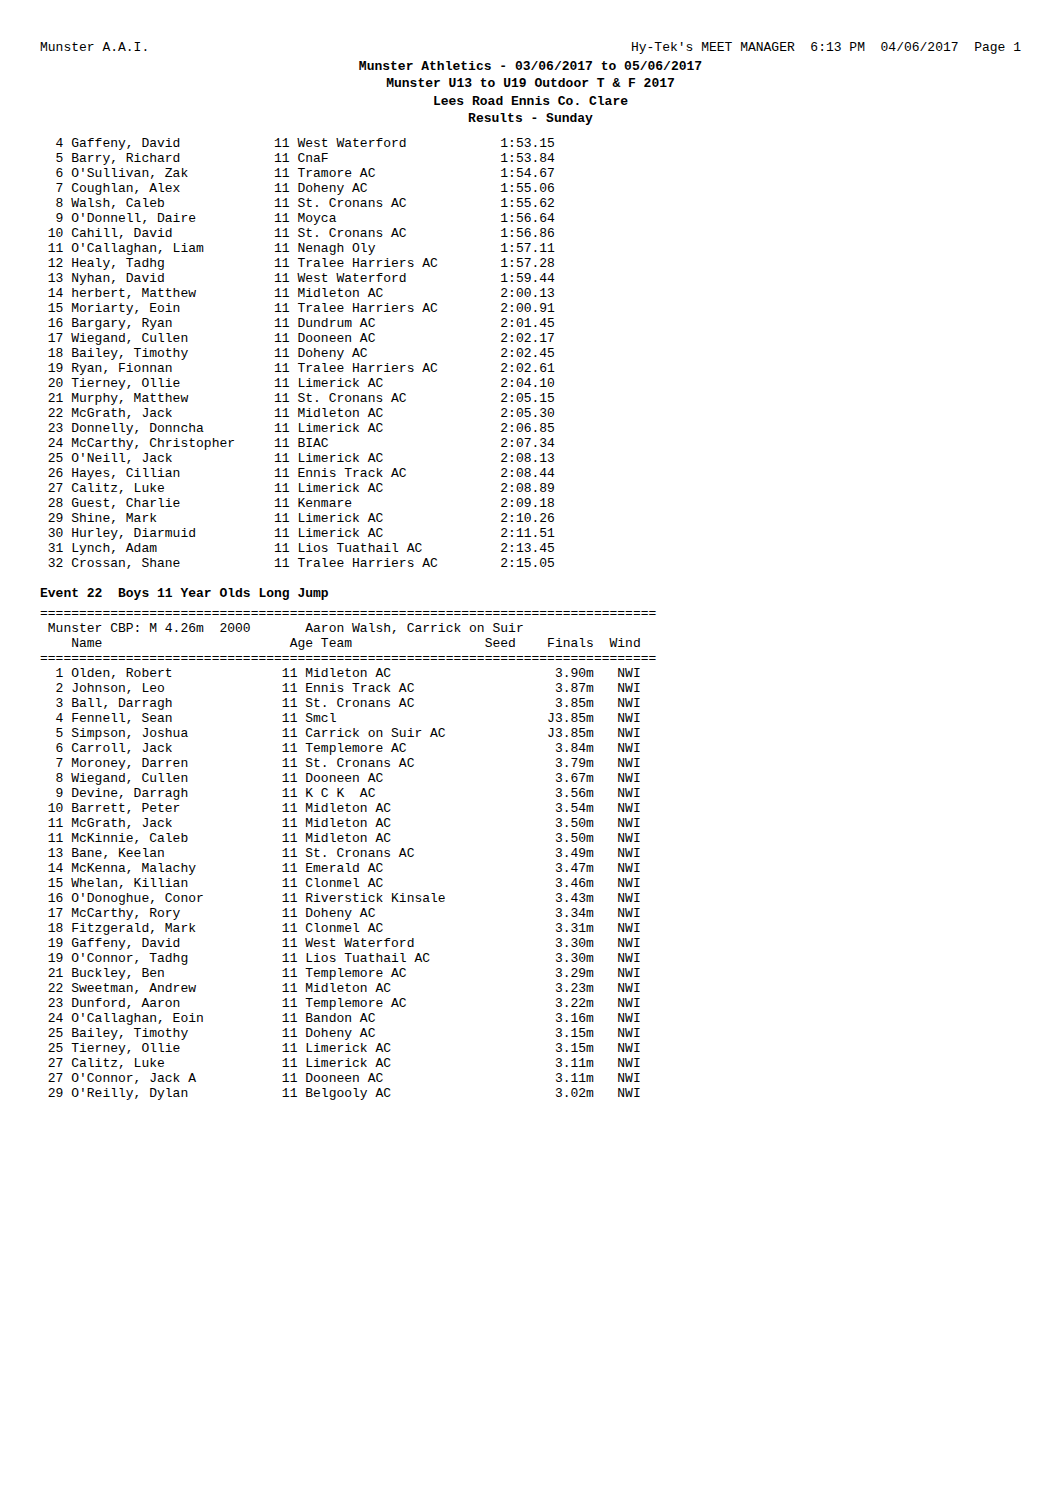Munster A.A.I. Hy-Tek's MEET MANAGER 6:13 PM 04/06/2017 Page 1
Munster Athletics - 03/06/2017 to 05/06/2017
Munster U13 to U19 Outdoor T & F 2017
Lees Road Ennis Co. Clare
Results - Sunday
  4 Gaffeny, David            11 West Waterford            1:53.15
  5 Barry, Richard            11 CnaF                      1:53.84
  6 O'Sullivan, Zak           11 Tramore AC                1:54.67
  7 Coughlan, Alex            11 Doheny AC                 1:55.06
  8 Walsh, Caleb              11 St. Cronans AC            1:55.62
  9 O'Donnell, Daire          11 Moyca                     1:56.64
 10 Cahill, David             11 St. Cronans AC            1:56.86
 11 O'Callaghan, Liam         11 Nenagh Oly                1:57.11
 12 Healy, Tadhg              11 Tralee Harriers AC        1:57.28
 13 Nyhan, David              11 West Waterford            1:59.44
 14 herbert, Matthew          11 Midleton AC               2:00.13
 15 Moriarty, Eoin            11 Tralee Harriers AC        2:00.91
 16 Bargary, Ryan             11 Dundrum AC                2:01.45
 17 Wiegand, Cullen           11 Dooneen AC                2:02.17
 18 Bailey, Timothy           11 Doheny AC                 2:02.45
 19 Ryan, Fionnan             11 Tralee Harriers AC        2:02.61
 20 Tierney, Ollie            11 Limerick AC               2:04.10
 21 Murphy, Matthew           11 St. Cronans AC            2:05.15
 22 McGrath, Jack             11 Midleton AC               2:05.30
 23 Donnelly, Donncha         11 Limerick AC               2:06.85
 24 McCarthy, Christopher     11 BIAC                      2:07.34
 25 O'Neill, Jack             11 Limerick AC               2:08.13
 26 Hayes, Cillian            11 Ennis Track AC            2:08.44
 27 Calitz, Luke              11 Limerick AC               2:08.89
 28 Guest, Charlie            11 Kenmare                   2:09.18
 29 Shine, Mark               11 Limerick AC               2:10.26
 30 Hurley, Diarmuid          11 Limerick AC               2:11.51
 31 Lynch, Adam               11 Lios Tuathail AC          2:13.45
 32 Crossan, Shane            11 Tralee Harriers AC        2:15.05
Event 22 Boys 11 Year Olds Long Jump
===============================================================================
 Munster CBP: M 4.26m  2000       Aaron Walsh, Carrick on Suir
    Name                        Age Team                 Seed    Finals  Wind
===============================================================================
  1 Olden, Robert              11 Midleton AC                     3.90m   NWI
  2 Johnson, Leo               11 Ennis Track AC                  3.87m   NWI
  3 Ball, Darragh              11 St. Cronans AC                  3.85m   NWI
  4 Fennell, Sean              11 Smcl                           J3.85m   NWI
  5 Simpson, Joshua            11 Carrick on Suir AC             J3.85m   NWI
  6 Carroll, Jack              11 Templemore AC                   3.84m   NWI
  7 Moroney, Darren            11 St. Cronans AC                  3.79m   NWI
  8 Wiegand, Cullen            11 Dooneen AC                      3.67m   NWI
  9 Devine, Darragh            11 K C K  AC                       3.56m   NWI
 10 Barrett, Peter             11 Midleton AC                     3.54m   NWI
 11 McGrath, Jack              11 Midleton AC                     3.50m   NWI
 11 McKinnie, Caleb            11 Midleton AC                     3.50m   NWI
 13 Bane, Keelan               11 St. Cronans AC                  3.49m   NWI
 14 McKenna, Malachy           11 Emerald AC                      3.47m   NWI
 15 Whelan, Killian            11 Clonmel AC                      3.46m   NWI
 16 O'Donoghue, Conor          11 Riverstick Kinsale              3.43m   NWI
 17 McCarthy, Rory             11 Doheny AC                       3.34m   NWI
 18 Fitzgerald, Mark           11 Clonmel AC                      3.31m   NWI
 19 Gaffeny, David             11 West Waterford                  3.30m   NWI
 19 O'Connor, Tadhg            11 Lios Tuathail AC                3.30m   NWI
 21 Buckley, Ben               11 Templemore AC                   3.29m   NWI
 22 Sweetman, Andrew           11 Midleton AC                     3.23m   NWI
 23 Dunford, Aaron             11 Templemore AC                   3.22m   NWI
 24 O'Callaghan, Eoin          11 Bandon AC                       3.16m   NWI
 25 Bailey, Timothy            11 Doheny AC                       3.15m   NWI
 25 Tierney, Ollie             11 Limerick AC                     3.15m   NWI
 27 Calitz, Luke               11 Limerick AC                     3.11m   NWI
 27 O'Connor, Jack A           11 Dooneen AC                      3.11m   NWI
 29 O'Reilly, Dylan            11 Belgooly AC                     3.02m   NWI